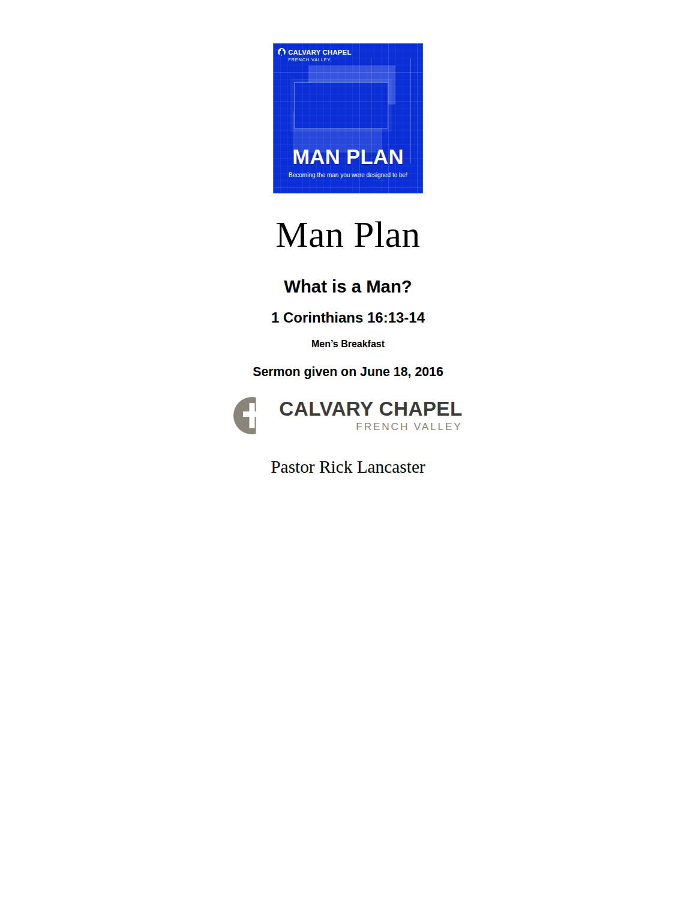CALVARY CHAPEL FRENCH VALLEY
MAN PLAN
Becoming the man you were designed to be!
Man Plan
What is a Man?
1 Corinthians 16:13-14
Men’s Breakfast
Sermon given on June 18, 2016
CALVARY CHAPEL FRENCH VALLEY
Pastor Rick Lancaster